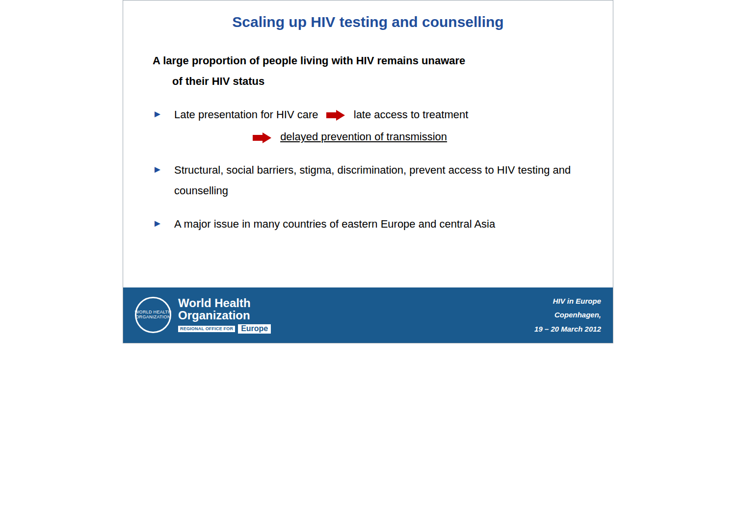Scaling up HIV testing and counselling
A large proportion of people living with HIV remains unaware of their HIV status
Late presentation for HIV care late access to treatment delayed prevention of transmission
Structural, social barriers, stigma, discrimination, prevent access to HIV testing and counselling
A major issue in many countries of eastern Europe and central Asia
WORLD HEALTH
ORGANIZATION
World Health Organization REGIONAL OFFICE FOR Europe
HIV in Europe
Copenhagen,
19 – 20 March 2012